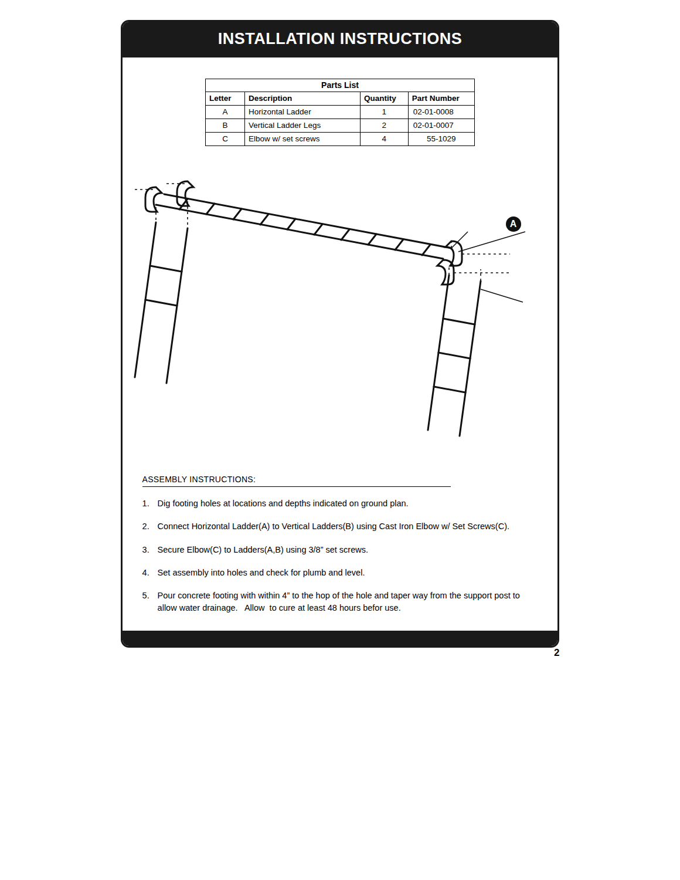INSTALLATION INSTRUCTIONS
Parts List
| Letter | Description | Quantity | Part Number |
| --- | --- | --- | --- |
| A | Horizontal Ladder | 1 | 02-01-0008 |
| B | Vertical Ladder Legs | 2 | 02-01-0007 |
| C | Elbow w/ set screws | 4 | 55-1029 |
A
C
B
Set
Screws
ASSEMBLY INSTRUCTIONS:
1. Dig footing holes at locations and depths indicated on ground plan.
2. Connect Horizontal Ladder(A) to Vertical Ladders(B) using Cast Iron Elbow w/ Set Screws(C).
3. Secure Elbow(C) to Ladders(A,B) using 3/8” set screws.
4. Set assembly into holes and check for plumb and level.
5. Pour concrete footing with within 4” to the hop of the hole and taper way from the support post to allow water drainage. Allow to cure at least 48 hours befor use.
2